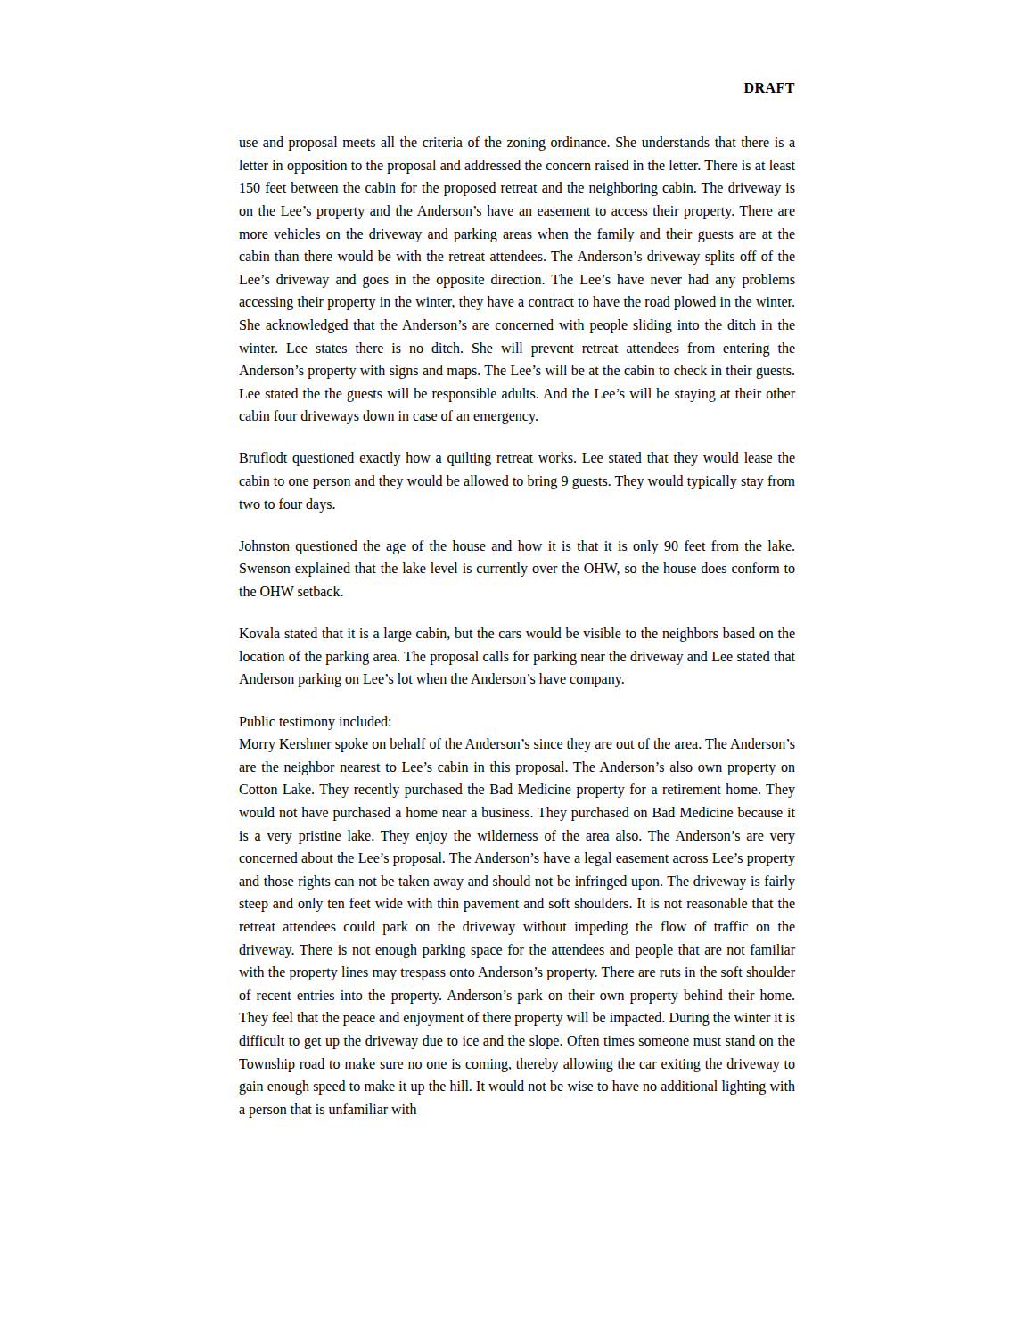DRAFT
use and proposal meets all the criteria of the zoning ordinance. She understands that there is a letter in opposition to the proposal and addressed the concern raised in the letter. There is at least 150 feet between the cabin for the proposed retreat and the neighboring cabin. The driveway is on the Lee’s property and the Anderson’s have an easement to access their property. There are more vehicles on the driveway and parking areas when the family and their guests are at the cabin than there would be with the retreat attendees. The Anderson’s driveway splits off of the Lee’s driveway and goes in the opposite direction. The Lee’s have never had any problems accessing their property in the winter, they have a contract to have the road plowed in the winter. She acknowledged that the Anderson’s are concerned with people sliding into the ditch in the winter. Lee states there is no ditch. She will prevent retreat attendees from entering the Anderson’s property with signs and maps. The Lee’s will be at the cabin to check in their guests. Lee stated the the guests will be responsible adults. And the Lee’s will be staying at their other cabin four driveways down in case of an emergency.
Bruflodt questioned exactly how a quilting retreat works. Lee stated that they would lease the cabin to one person and they would be allowed to bring 9 guests. They would typically stay from two to four days.
Johnston questioned the age of the house and how it is that it is only 90 feet from the lake. Swenson explained that the lake level is currently over the OHW, so the house does conform to the OHW setback.
Kovala stated that it is a large cabin, but the cars would be visible to the neighbors based on the location of the parking area. The proposal calls for parking near the driveway and Lee stated that Anderson parking on Lee’s lot when the Anderson’s have company.
Public testimony included:
Morry Kershner spoke on behalf of the Anderson’s since they are out of the area. The Anderson’s are the neighbor nearest to Lee’s cabin in this proposal. The Anderson’s also own property on Cotton Lake. They recently purchased the Bad Medicine property for a retirement home. They would not have purchased a home near a business. They purchased on Bad Medicine because it is a very pristine lake. They enjoy the wilderness of the area also. The Anderson’s are very concerned about the Lee’s proposal. The Anderson’s have a legal easement across Lee’s property and those rights can not be taken away and should not be infringed upon. The driveway is fairly steep and only ten feet wide with thin pavement and soft shoulders. It is not reasonable that the retreat attendees could park on the driveway without impeding the flow of traffic on the driveway. There is not enough parking space for the attendees and people that are not familiar with the property lines may trespass onto Anderson’s property. There are ruts in the soft shoulder of recent entries into the property. Anderson’s park on their own property behind their home. They feel that the peace and enjoyment of there property will be impacted. During the winter it is difficult to get up the driveway due to ice and the slope. Often times someone must stand on the Township road to make sure no one is coming, thereby allowing the car exiting the driveway to gain enough speed to make it up the hill. It would not be wise to have no additional lighting with a person that is unfamiliar with